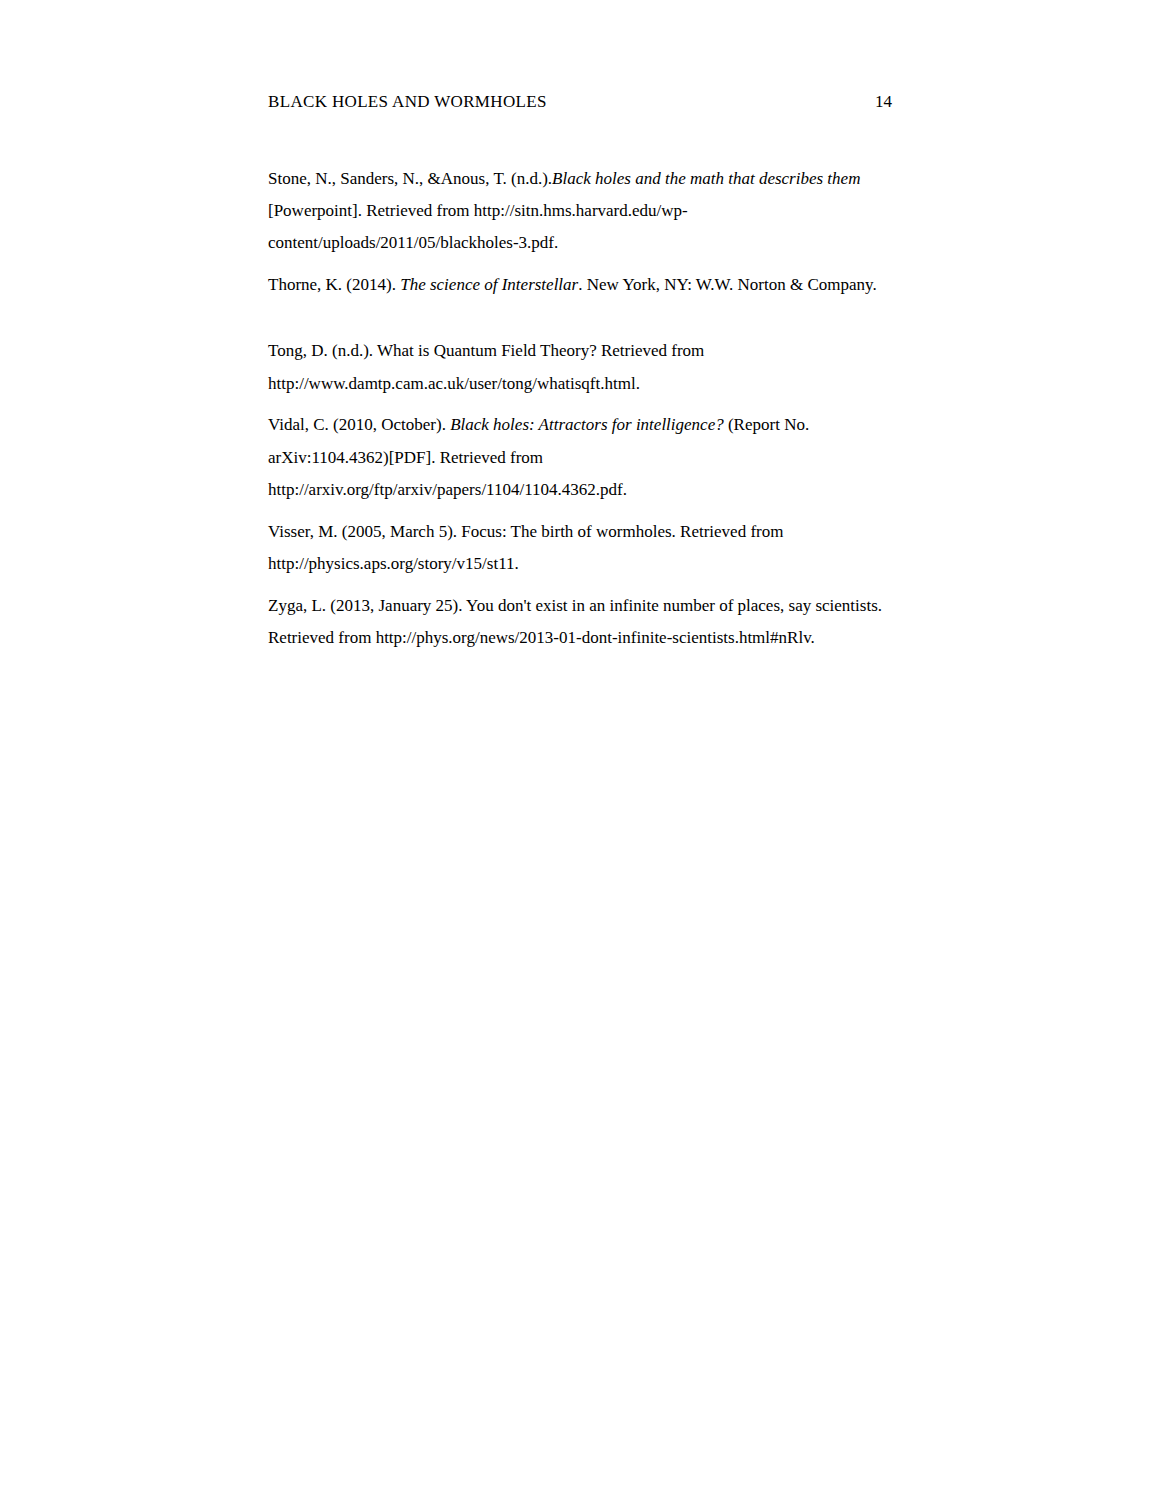Black Holes and Wormholes 14
Stone, N., Sanders, N., &Anous, T. (n.d.).Black holes and the math that describes them [Powerpoint]. Retrieved from http://sitn.hms.harvard.edu/wp- content/uploads/2011/05/blackholes-3.pdf.
Thorne, K. (2014). The science of Interstellar. New York, NY: W.W. Norton & Company.
Tong, D. (n.d.). What is Quantum Field Theory? Retrieved from http://www.damtp.cam.ac.uk/user/tong/whatisqft.html.
Vidal, C. (2010, October). Black holes: Attractors for intelligence? (Report No. arXiv:1104.4362)[PDF]. Retrieved from http://arxiv.org/ftp/arxiv/papers/1104/1104.4362.pdf.
Visser, M. (2005, March 5). Focus: The birth of wormholes. Retrieved from http://physics.aps.org/story/v15/st11.
Zyga, L. (2013, January 25). You don't exist in an infinite number of places, say scientists. Retrieved from http://phys.org/news/2013-01-dont-infinite-scientists.html#nRlv.